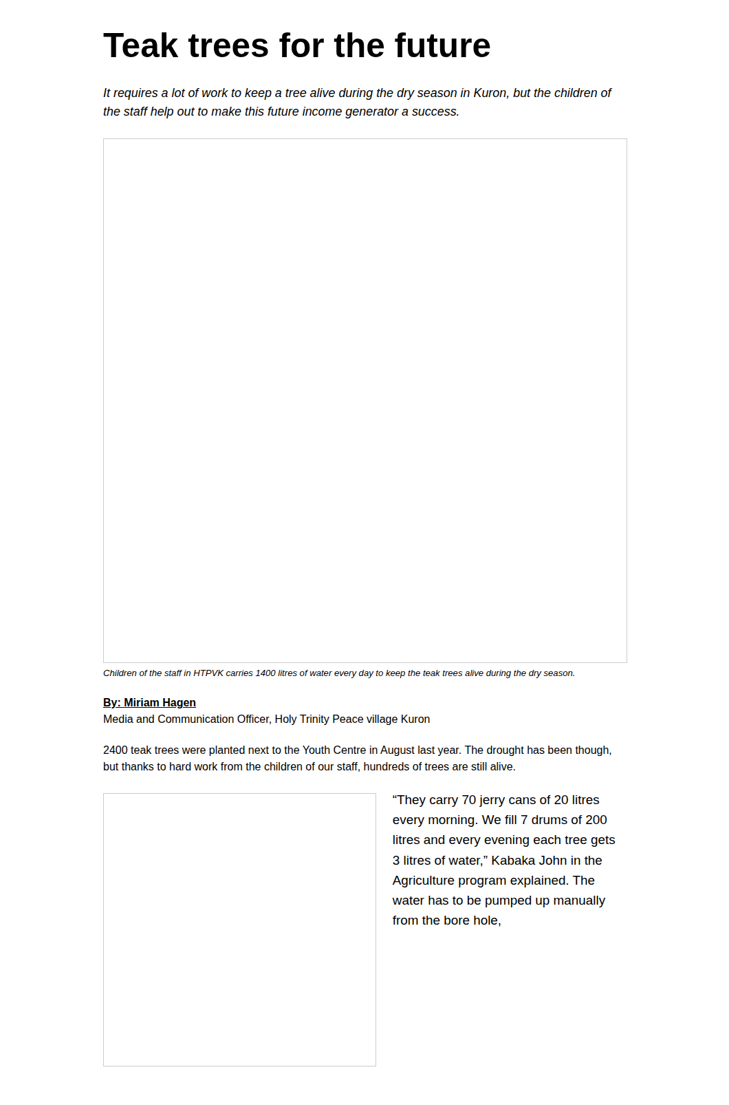Teak trees for the future
It requires a lot of work to keep a tree alive during the dry season in Kuron, but the children of the staff help out to make this future income generator a success.
Children of the staff in HTPVK carries 1400 litres of water every day to keep the teak trees alive during the dry season.
By: Miriam Hagen
Media and Communication Officer, Holy Trinity Peace village Kuron
2400 teak trees were planted next to the Youth Centre in August last year. The drought has been though, but thanks to hard work from the children of our staff, hundreds of trees are still alive.
“They carry 70 jerry cans of 20 litres every morning. We fill 7 drums of 200 litres and every evening each tree gets 3 litres of water,” Kabaka John in the Agriculture program explained. The water has to be pumped up manually from the bore hole,